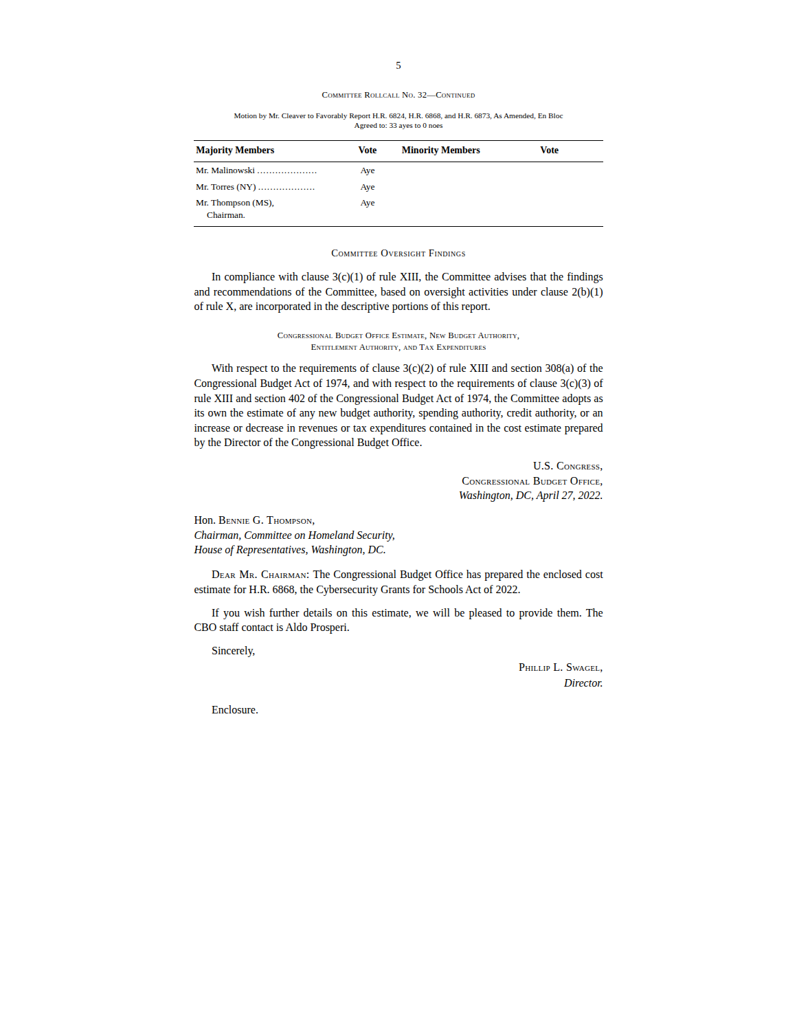5
Committee Rollcall No. 32—Continued
Motion by Mr. Cleaver to Favorably Report H.R. 6824, H.R. 6868, and H.R. 6873, As Amended, En Bloc
Agreed to: 33 ayes to 0 noes
| Majority Members | Vote | Minority Members | Vote |
| --- | --- | --- | --- |
| Mr. Malinowski .................... | Aye | | |
| Mr. Torres (NY) ................... | Aye | | |
| Mr. Thompson (MS), Chairman. | Aye | | |
Committee Oversight Findings
In compliance with clause 3(c)(1) of rule XIII, the Committee advises that the findings and recommendations of the Committee, based on oversight activities under clause 2(b)(1) of rule X, are incorporated in the descriptive portions of this report.
Congressional Budget Office Estimate, New Budget Authority,
Entitlement Authority, and Tax Expenditures
With respect to the requirements of clause 3(c)(2) of rule XIII and section 308(a) of the Congressional Budget Act of 1974, and with respect to the requirements of clause 3(c)(3) of rule XIII and section 402 of the Congressional Budget Act of 1974, the Committee adopts as its own the estimate of any new budget authority, spending authority, credit authority, or an increase or decrease in revenues or tax expenditures contained in the cost estimate prepared by the Director of the Congressional Budget Office.
U.S. Congress,
Congressional Budget Office,
Washington, DC, April 27, 2022.
Hon. Bennie G. Thompson,
Chairman, Committee on Homeland Security,
House of Representatives, Washington, DC.
Dear Mr. Chairman: The Congressional Budget Office has prepared the enclosed cost estimate for H.R. 6868, the Cybersecurity Grants for Schools Act of 2022.
If you wish further details on this estimate, we will be pleased to provide them. The CBO staff contact is Aldo Prosperi.
Sincerely,
Phillip L. Swagel,
Director.
Enclosure.